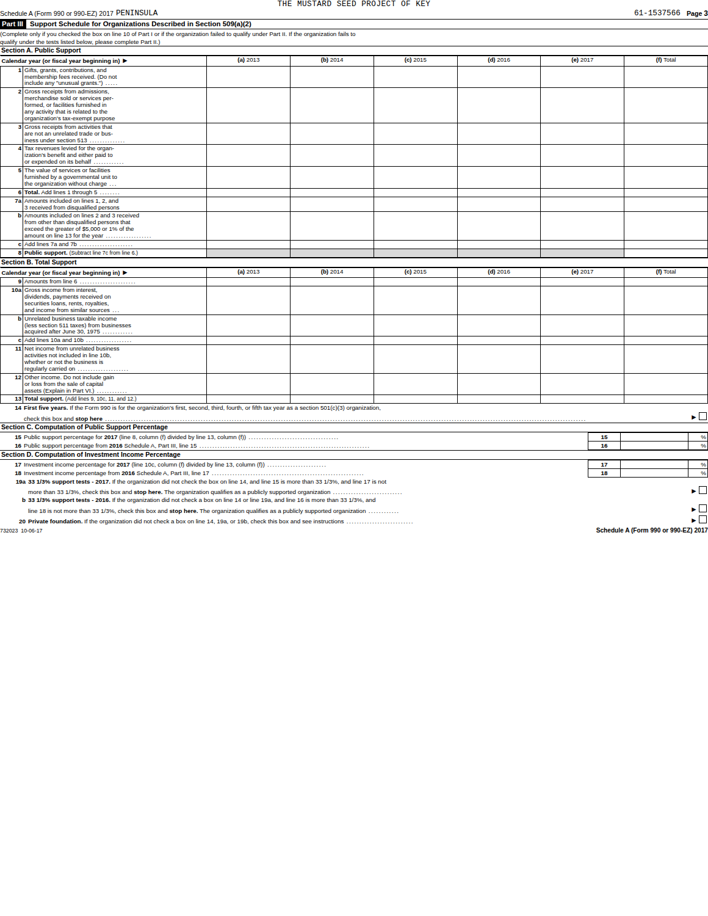THE MUSTARD SEED PROJECT OF KEY
Schedule A (Form 990 or 990-EZ) 2017 PENINSULA 61-1537566 Page 3
Part III Support Schedule for Organizations Described in Section 509(a)(2)
(Complete only if you checked the box on line 10 of Part I or if the organization failed to qualify under Part II. If the organization fails to
qualify under the tests listed below, please complete Part II.)
Section A. Public Support
| Calendar year (or fiscal year beginning in) ► | (a) 2013 | (b) 2014 | (c) 2015 | (d) 2016 | (e) 2017 | (f) Total |
| 1 | Gifts, grants, contributions, and membership fees received. (Do not include any "unusual grants.") ..... | | | | | | |
| 2 | Gross receipts from admissions, merchandise sold or services per- formed, or facilities furnished in any activity that is related to the organization's tax-exempt purpose | | | | | | |
| 3 | Gross receipts from activities that are not an unrelated trade or bus- iness under section 513 .............. | | | | | | |
| 4 | Tax revenues levied for the organ- ization's benefit and either paid to or expended on its behalf ............ | | | | | | |
| 5 | The value of services or facilities furnished by a governmental unit to the organization without charge ... | | | | | | |
| 6 | Total. Add lines 1 through 5 ........ | | | | | | |
| 7a | Amounts included on lines 1, 2, and 3 received from disqualified persons | | | | | | |
| b | Amounts included on lines 2 and 3 received from other than disqualified persons that exceed the greater of $5,000 or 1% of the amount on line 13 for the year .................. | | | | | | |
| c | Add lines 7a and 7b ..................... | | | | | | |
| 8 | Public support. (Subtract line 7c from line 6.) | | | | | | |
Section B. Total Support
| Calendar year (or fiscal year beginning in) ► | (a) 2013 | (b) 2014 | (c) 2015 | (d) 2016 | (e) 2017 | (f) Total |
| 9 | Amounts from line 6 ...................... | | | | | | |
| 10a | Gross income from interest, dividends, payments received on securities loans, rents, royalties, and income from similar sources ... | | | | | | |
| b | Unrelated business taxable income (less section 511 taxes) from businesses acquired after June 30, 1975 ............ | | | | | | |
| c | Add lines 10a and 10b .................. | | | | | | |
| 11 | Net income from unrelated business activities not included in line 10b, whether or not the business is regularly carried on .................... | | | | | | |
| 12 | Other income. Do not include gain or loss from the sale of capital assets (Explain in Part VI.) ............ | | | | | | |
| 13 | Total support. (Add lines 9, 10c, 11, and 12.) | | | | | | |
| 14 | First five years. If the Form 990 is for the organization's first, second, third, fourth, or fifth tax year as a section 501(c)(3) organization, | |
| | check this box and stop here .......................................................................................................................................................................................... | ► |
Section C. Computation of Public Support Percentage
| 15 | Public support percentage for 2017 (line 8, column (f) divided by line 13, column (f)) ................................... | 15 | | % |
| 16 | Public support percentage from 2016 Schedule A, Part III, line 15 .................................................................. | 16 | | % |
Section D. Computation of Investment Income Percentage
| 17 | Investment income percentage for 2017 (line 10c, column (f) divided by line 13, column (f)) ....................... | 17 | | % |
| 18 | Investment income percentage from 2016 Schedule A, Part III, line 17 ........................................................... | 18 | | % |
| 19a | 33 1/3% support tests - 2017. If the organization did not check the box on line 14, and line 15 is more than 33 1/3%, and line 17 is not | |
| | more than 33 1/3%, check this box and stop here. The organization qualifies as a publicly supported organization ........................... | ► |
| b | 33 1/3% support tests - 2016. If the organization did not check a box on line 14 or line 19a, and line 16 is more than 33 1/3%, and | |
| | line 18 is not more than 33 1/3%, check this box and stop here. The organization qualifies as a publicly supported organization ............ | ► |
| 20 | Private foundation. If the organization did not check a box on line 14, 19a, or 19b, check this box and see instructions .......................... | ► |
732023 10-06-17
Schedule A (Form 990 or 990-EZ) 2017